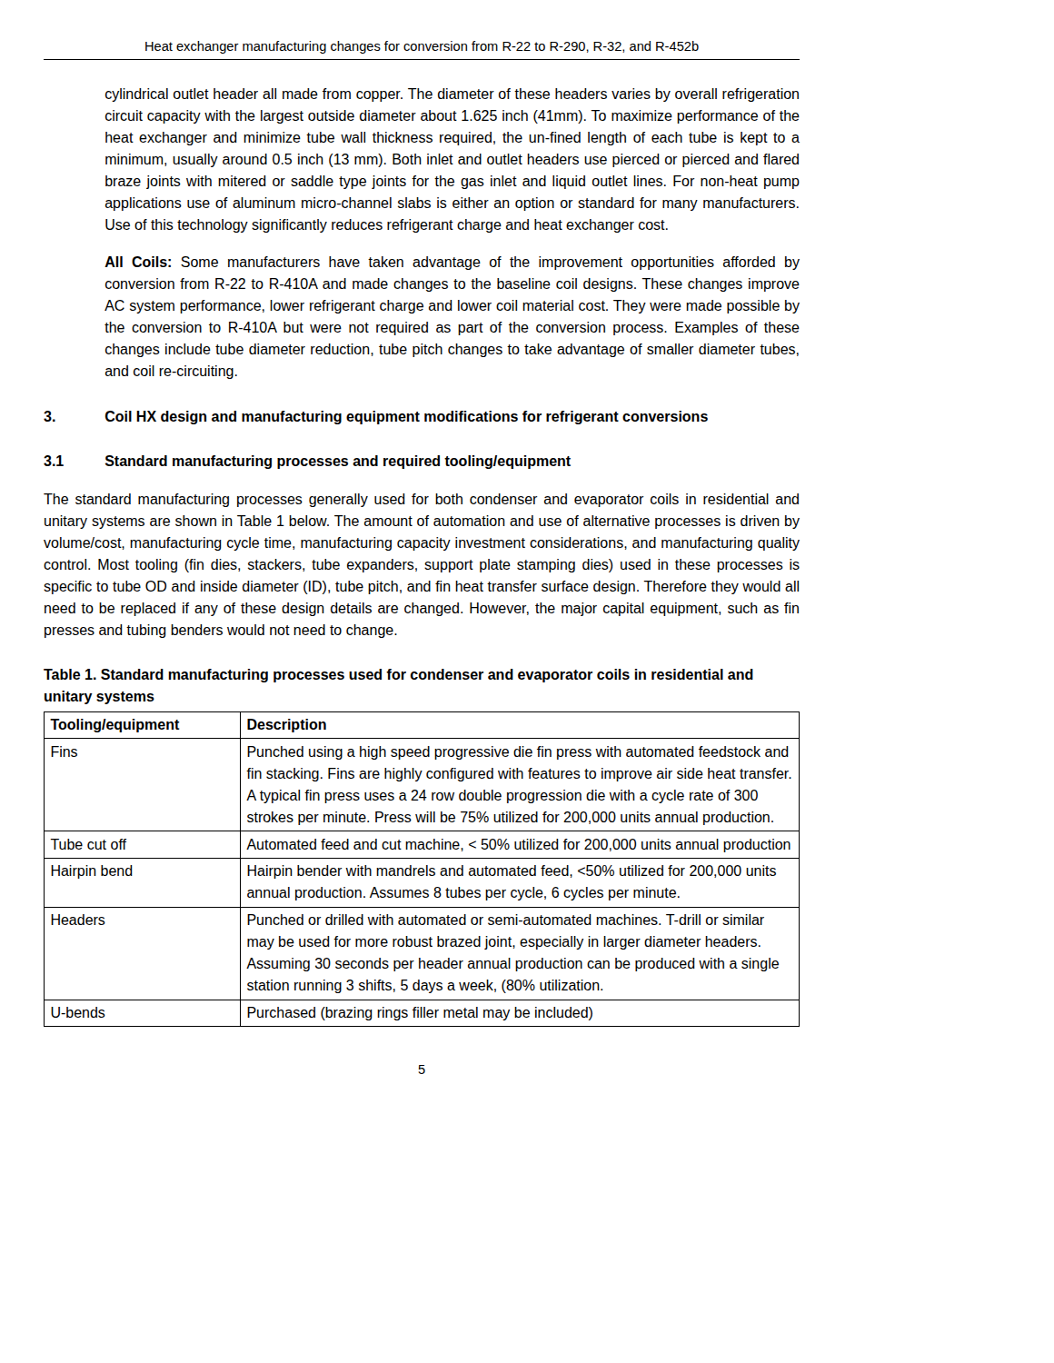Heat exchanger manufacturing changes for conversion from R-22 to R-290, R-32, and R-452b
cylindrical outlet header all made from copper. The diameter of these headers varies by overall refrigeration circuit capacity with the largest outside diameter about 1.625 inch (41mm). To maximize performance of the heat exchanger and minimize tube wall thickness required, the un-fined length of each tube is kept to a minimum, usually around 0.5 inch (13 mm). Both inlet and outlet headers use pierced or pierced and flared braze joints with mitered or saddle type joints for the gas inlet and liquid outlet lines. For non-heat pump applications use of aluminum micro-channel slabs is either an option or standard for many manufacturers. Use of this technology significantly reduces refrigerant charge and heat exchanger cost.
All Coils: Some manufacturers have taken advantage of the improvement opportunities afforded by conversion from R-22 to R-410A and made changes to the baseline coil designs. These changes improve AC system performance, lower refrigerant charge and lower coil material cost. They were made possible by the conversion to R-410A but were not required as part of the conversion process. Examples of these changes include tube diameter reduction, tube pitch changes to take advantage of smaller diameter tubes, and coil re-circuiting.
3. Coil HX design and manufacturing equipment modifications for refrigerant conversions
3.1 Standard manufacturing processes and required tooling/equipment
The standard manufacturing processes generally used for both condenser and evaporator coils in residential and unitary systems are shown in Table 1 below. The amount of automation and use of alternative processes is driven by volume/cost, manufacturing cycle time, manufacturing capacity investment considerations, and manufacturing quality control. Most tooling (fin dies, stackers, tube expanders, support plate stamping dies) used in these processes is specific to tube OD and inside diameter (ID), tube pitch, and fin heat transfer surface design. Therefore they would all need to be replaced if any of these design details are changed. However, the major capital equipment, such as fin presses and tubing benders would not need to change.
Table 1. Standard manufacturing processes used for condenser and evaporator coils in residential and unitary systems
| Tooling/equipment | Description |
| --- | --- |
| Fins | Punched using a high speed progressive die fin press with automated feedstock and fin stacking. Fins are highly configured with features to improve air side heat transfer. A typical fin press uses a 24 row double progression die with a cycle rate of 300 strokes per minute. Press will be 75% utilized for 200,000 units annual production. |
| Tube cut off | Automated feed and cut machine, < 50% utilized for 200,000 units annual production |
| Hairpin bend | Hairpin bender with mandrels and automated feed, <50% utilized for 200,000 units annual production. Assumes 8 tubes per cycle, 6 cycles per minute. |
| Headers | Punched or drilled with automated or semi-automated machines. T-drill or similar may be used for more robust brazed joint, especially in larger diameter headers. Assuming 30 seconds per header annual production can be produced with a single station running 3 shifts, 5 days a week, (80% utilization. |
| U-bends | Purchased (brazing rings filler metal may be included) |
5